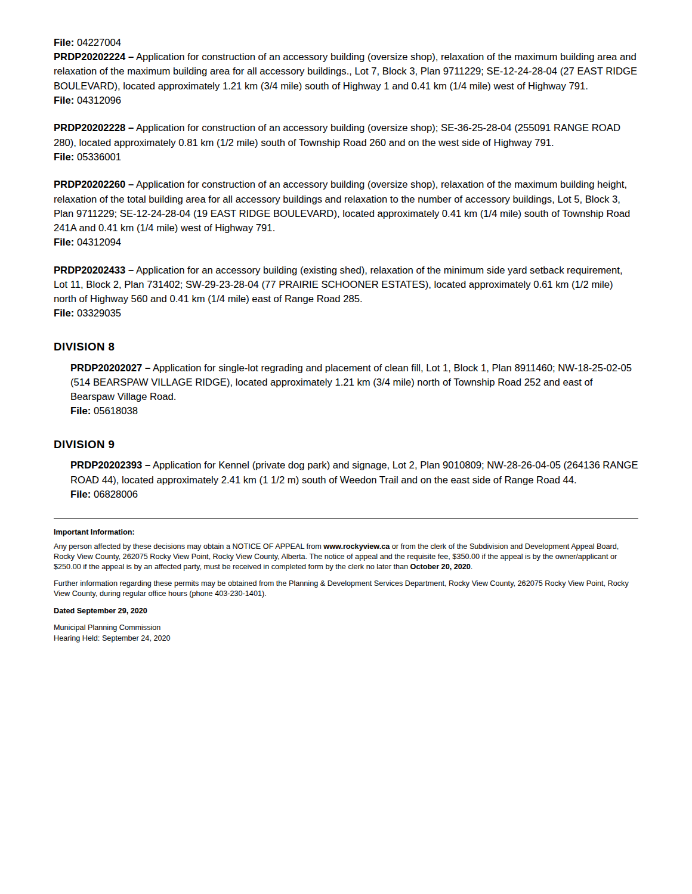File: 04227004
PRDP20202224 – Application for construction of an accessory building (oversize shop), relaxation of the maximum building area and relaxation of the maximum building area for all accessory buildings., Lot 7, Block 3, Plan 9711229; SE-12-24-28-04 (27 EAST RIDGE BOULEVARD), located approximately 1.21 km (3/4 mile) south of Highway 1 and 0.41 km (1/4 mile) west of Highway 791.
File: 04312096
PRDP20202228 – Application for construction of an accessory building (oversize shop); SE-36-25-28-04 (255091 RANGE ROAD 280), located approximately 0.81 km (1/2 mile) south of Township Road 260 and on the west side of Highway 791.
File: 05336001
PRDP20202260 – Application for construction of an accessory building (oversize shop), relaxation of the maximum building height, relaxation of the total building area for all accessory buildings and relaxation to the number of accessory buildings, Lot 5, Block 3, Plan 9711229; SE-12-24-28-04 (19 EAST RIDGE BOULEVARD), located approximately 0.41 km (1/4 mile) south of Township Road 241A and 0.41 km (1/4 mile) west of Highway 791.
File: 04312094
PRDP20202433 – Application for an accessory building (existing shed), relaxation of the minimum side yard setback requirement, Lot 11, Block 2, Plan 731402; SW-29-23-28-04 (77 PRAIRIE SCHOONER ESTATES), located approximately 0.61 km (1/2 mile) north of Highway 560 and 0.41 km (1/4 mile) east of Range Road 285.
File: 03329035
DIVISION 8
PRDP20202027 – Application for single-lot regrading and placement of clean fill, Lot 1, Block 1, Plan 8911460; NW-18-25-02-05 (514 BEARSPAW VILLAGE RIDGE), located approximately 1.21 km (3/4 mile) north of Township Road 252 and east of Bearspaw Village Road.
File: 05618038
DIVISION 9
PRDP20202393 – Application for Kennel (private dog park) and signage, Lot 2, Plan 9010809; NW-28-26-04-05 (264136 RANGE ROAD 44), located approximately 2.41 km (1 1/2 m) south of Weedon Trail and on the east side of Range Road 44.
File: 06828006
Important Information:
Any person affected by these decisions may obtain a NOTICE OF APPEAL from www.rockyview.ca or from the clerk of the Subdivision and Development Appeal Board, Rocky View County, 262075 Rocky View Point, Rocky View County, Alberta. The notice of appeal and the requisite fee, $350.00 if the appeal is by the owner/applicant or $250.00 if the appeal is by an affected party, must be received in completed form by the clerk no later than October 20, 2020.
Further information regarding these permits may be obtained from the Planning & Development Services Department, Rocky View County, 262075 Rocky View Point, Rocky View County, during regular office hours (phone 403-230-1401).
Dated September 29, 2020
Municipal Planning Commission
Hearing Held: September 24, 2020